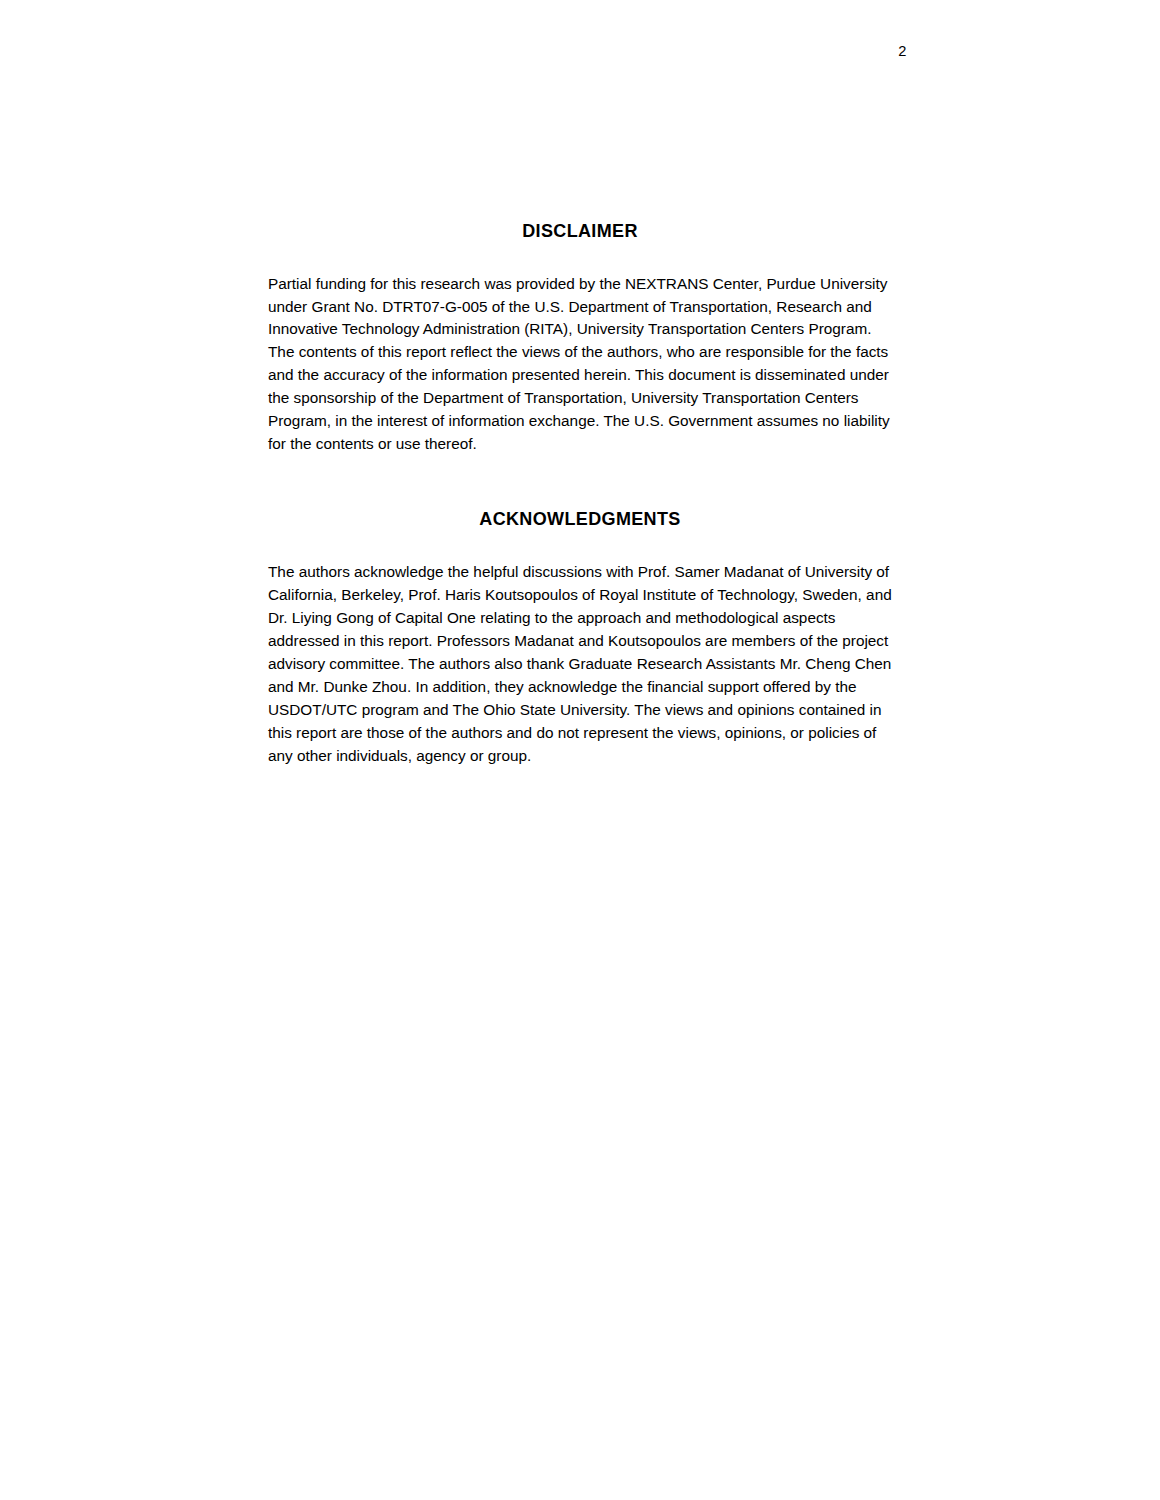2
DISCLAIMER
Partial funding for this research was provided by the NEXTRANS Center, Purdue University under Grant No. DTRT07-G-005 of the U.S. Department of Transportation, Research and Innovative Technology Administration (RITA), University Transportation Centers Program. The contents of this report reflect the views of the authors, who are responsible for the facts and the accuracy of the information presented herein. This document is disseminated under the sponsorship of the Department of Transportation, University Transportation Centers Program, in the interest of information exchange. The U.S. Government assumes no liability for the contents or use thereof.
ACKNOWLEDGMENTS
The authors acknowledge the helpful discussions with Prof. Samer Madanat of University of California, Berkeley, Prof. Haris Koutsopoulos of Royal Institute of Technology, Sweden, and Dr. Liying Gong of Capital One relating to the approach and methodological aspects addressed in this report. Professors Madanat and Koutsopoulos are members of the project advisory committee. The authors also thank Graduate Research Assistants Mr. Cheng Chen and Mr. Dunke Zhou. In addition, they acknowledge the financial support offered by the USDOT/UTC program and The Ohio State University. The views and opinions contained in this report are those of the authors and do not represent the views, opinions, or policies of any other individuals, agency or group.